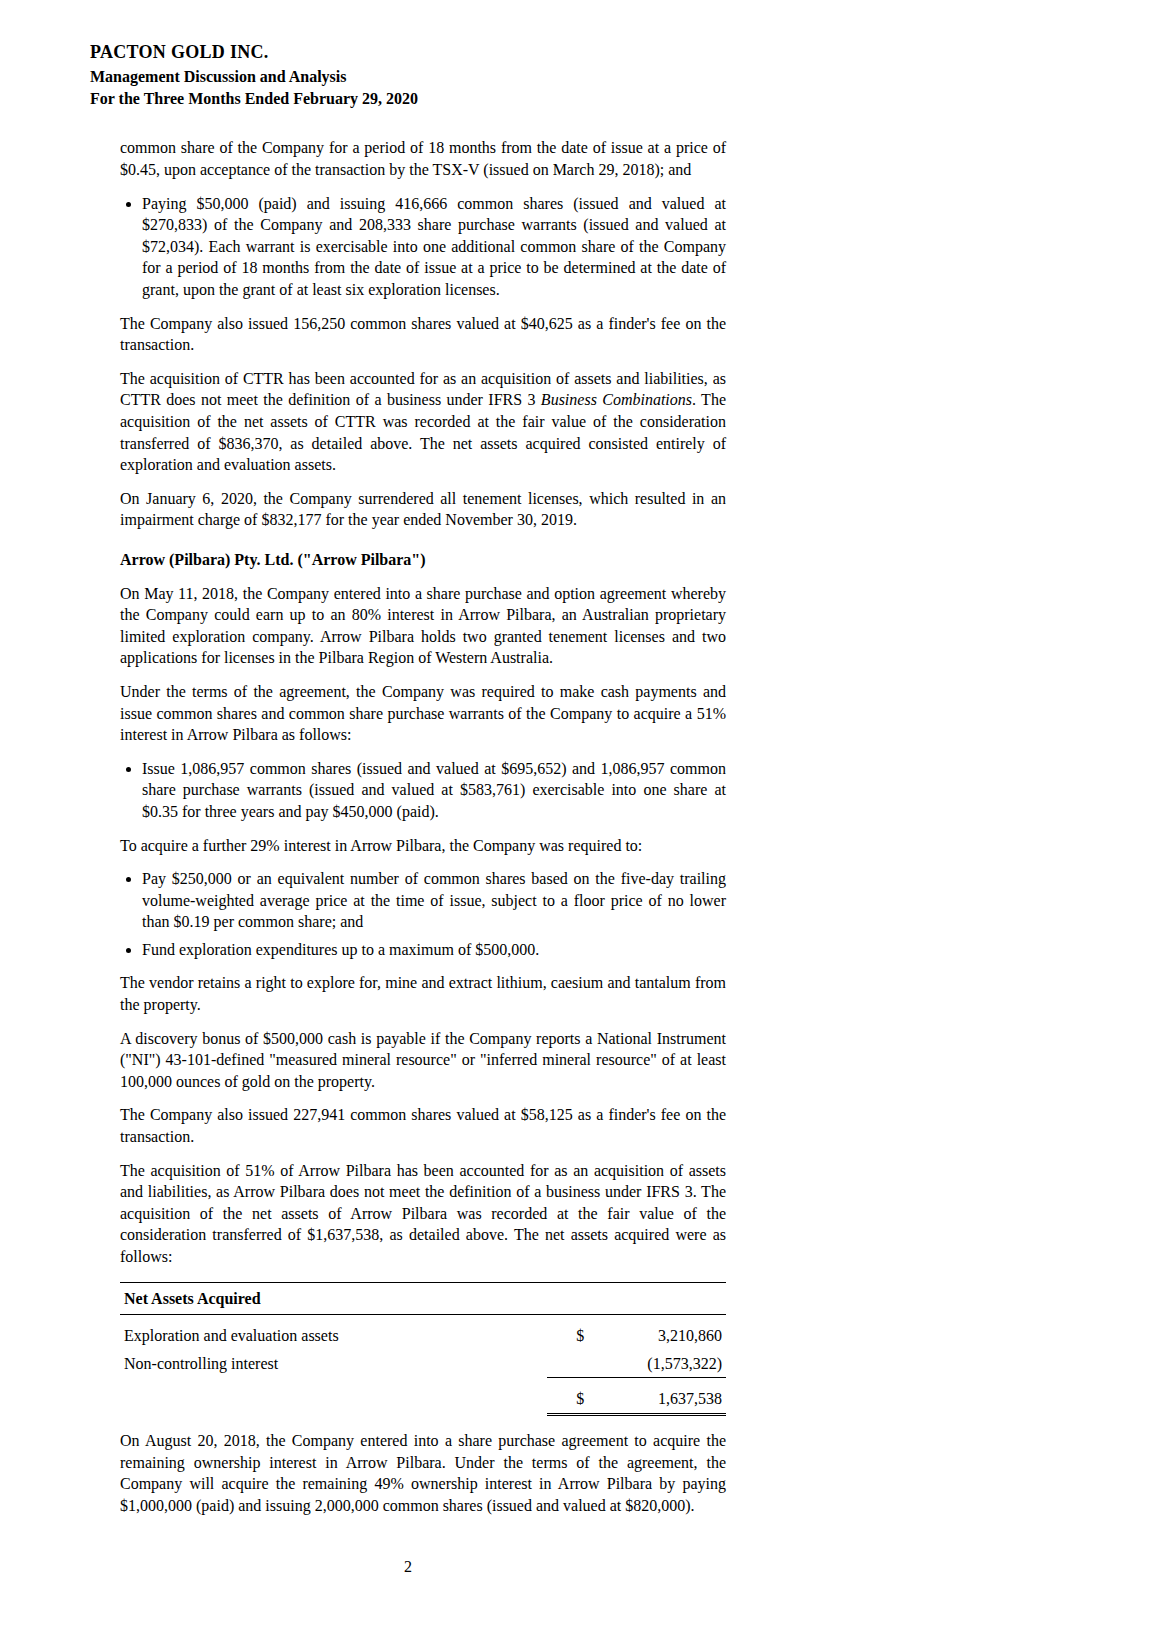PACTON GOLD INC.
Management Discussion and Analysis
For the Three Months Ended February 29, 2020
common share of the Company for a period of 18 months from the date of issue at a price of $0.45, upon acceptance of the transaction by the TSX-V (issued on March 29, 2018); and
Paying $50,000 (paid) and issuing 416,666 common shares (issued and valued at $270,833) of the Company and 208,333 share purchase warrants (issued and valued at $72,034). Each warrant is exercisable into one additional common share of the Company for a period of 18 months from the date of issue at a price to be determined at the date of grant, upon the grant of at least six exploration licenses.
The Company also issued 156,250 common shares valued at $40,625 as a finder's fee on the transaction.
The acquisition of CTTR has been accounted for as an acquisition of assets and liabilities, as CTTR does not meet the definition of a business under IFRS 3 Business Combinations. The acquisition of the net assets of CTTR was recorded at the fair value of the consideration transferred of $836,370, as detailed above. The net assets acquired consisted entirely of exploration and evaluation assets.
On January 6, 2020, the Company surrendered all tenement licenses, which resulted in an impairment charge of $832,177 for the year ended November 30, 2019.
Arrow (Pilbara) Pty. Ltd. ("Arrow Pilbara")
On May 11, 2018, the Company entered into a share purchase and option agreement whereby the Company could earn up to an 80% interest in Arrow Pilbara, an Australian proprietary limited exploration company. Arrow Pilbara holds two granted tenement licenses and two applications for licenses in the Pilbara Region of Western Australia.
Under the terms of the agreement, the Company was required to make cash payments and issue common shares and common share purchase warrants of the Company to acquire a 51% interest in Arrow Pilbara as follows:
Issue 1,086,957 common shares (issued and valued at $695,652) and 1,086,957 common share purchase warrants (issued and valued at $583,761) exercisable into one share at $0.35 for three years and pay $450,000 (paid).
To acquire a further 29% interest in Arrow Pilbara, the Company was required to:
Pay $250,000 or an equivalent number of common shares based on the five-day trailing volume-weighted average price at the time of issue, subject to a floor price of no lower than $0.19 per common share; and
Fund exploration expenditures up to a maximum of $500,000.
The vendor retains a right to explore for, mine and extract lithium, caesium and tantalum from the property.
A discovery bonus of $500,000 cash is payable if the Company reports a National Instrument ("NI") 43-101-defined "measured mineral resource" or "inferred mineral resource" of at least 100,000 ounces of gold on the property.
The Company also issued 227,941 common shares valued at $58,125 as a finder's fee on the transaction.
The acquisition of 51% of Arrow Pilbara has been accounted for as an acquisition of assets and liabilities, as Arrow Pilbara does not meet the definition of a business under IFRS 3. The acquisition of the net assets of Arrow Pilbara was recorded at the fair value of the consideration transferred of $1,637,538, as detailed above. The net assets acquired were as follows:
| Net Assets Acquired |
| --- |
| Exploration and evaluation assets | $ | 3,210,860 |
| Non-controlling interest | | (1,573,322) |
| | $ | 1,637,538 |
On August 20, 2018, the Company entered into a share purchase agreement to acquire the remaining ownership interest in Arrow Pilbara. Under the terms of the agreement, the Company will acquire the remaining 49% ownership interest in Arrow Pilbara by paying $1,000,000 (paid) and issuing 2,000,000 common shares (issued and valued at $820,000).
2